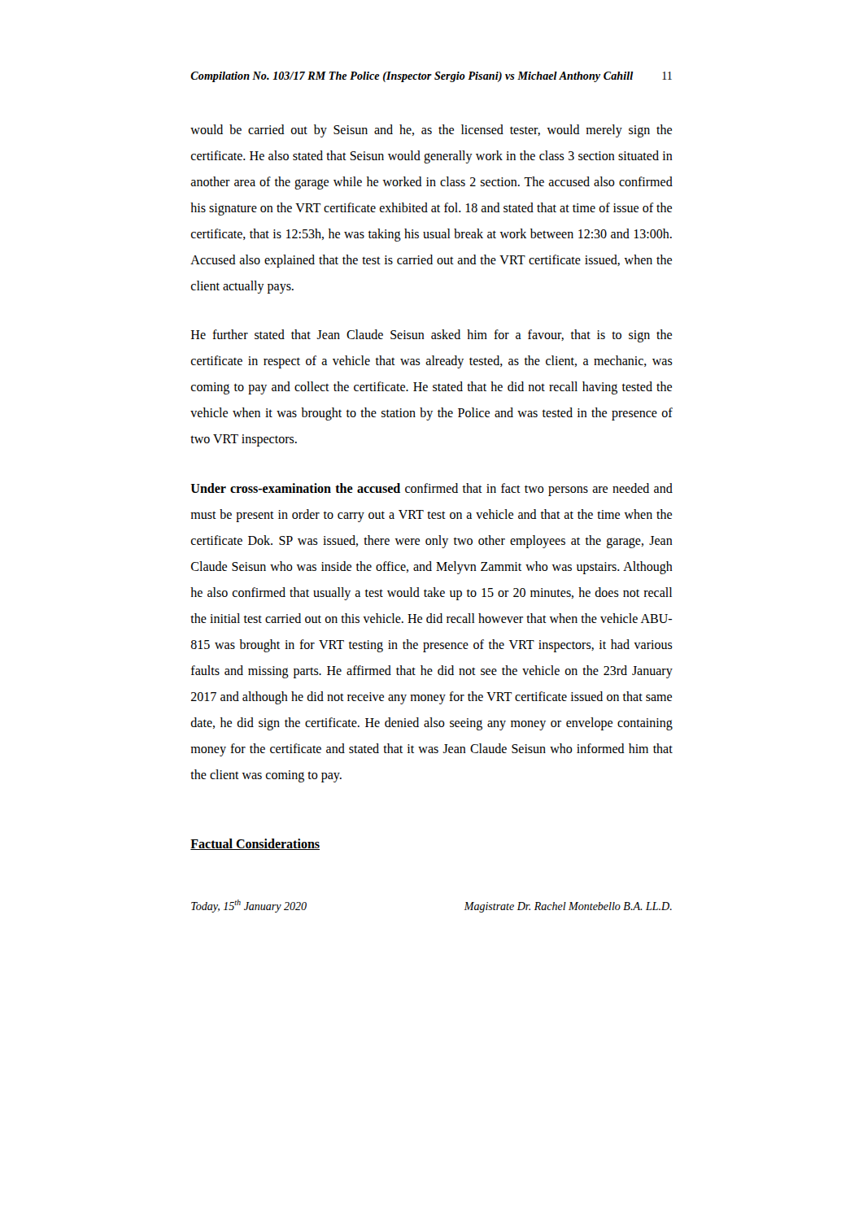Compilation No. 103/17 RM The Police (Inspector Sergio Pisani) vs Michael Anthony Cahill
11
would be carried out by Seisun and he, as the licensed tester, would merely sign the certificate. He also stated that Seisun would generally work in the class 3 section situated in another area of the garage while he worked in class 2 section. The accused also confirmed his signature on the VRT certificate exhibited at fol. 18 and stated that at time of issue of the certificate, that is 12:53h, he was taking his usual break at work between 12:30 and 13:00h. Accused also explained that the test is carried out and the VRT certificate issued, when the client actually pays.
He further stated that Jean Claude Seisun asked him for a favour, that is to sign the certificate in respect of a vehicle that was already tested, as the client, a mechanic, was coming to pay and collect the certificate. He stated that he did not recall having tested the vehicle when it was brought to the station by the Police and was tested in the presence of two VRT inspectors.
Under cross-examination the accused confirmed that in fact two persons are needed and must be present in order to carry out a VRT test on a vehicle and that at the time when the certificate Dok. SP was issued, there were only two other employees at the garage, Jean Claude Seisun who was inside the office, and Melyvn Zammit who was upstairs. Although he also confirmed that usually a test would take up to 15 or 20 minutes, he does not recall the initial test carried out on this vehicle. He did recall however that when the vehicle ABU-815 was brought in for VRT testing in the presence of the VRT inspectors, it had various faults and missing parts. He affirmed that he did not see the vehicle on the 23rd January 2017 and although he did not receive any money for the VRT certificate issued on that same date, he did sign the certificate. He denied also seeing any money or envelope containing money for the certificate and stated that it was Jean Claude Seisun who informed him that the client was coming to pay.
Factual Considerations
Today, 15th January 2020
Magistrate Dr. Rachel Montebello B.A. LL.D.